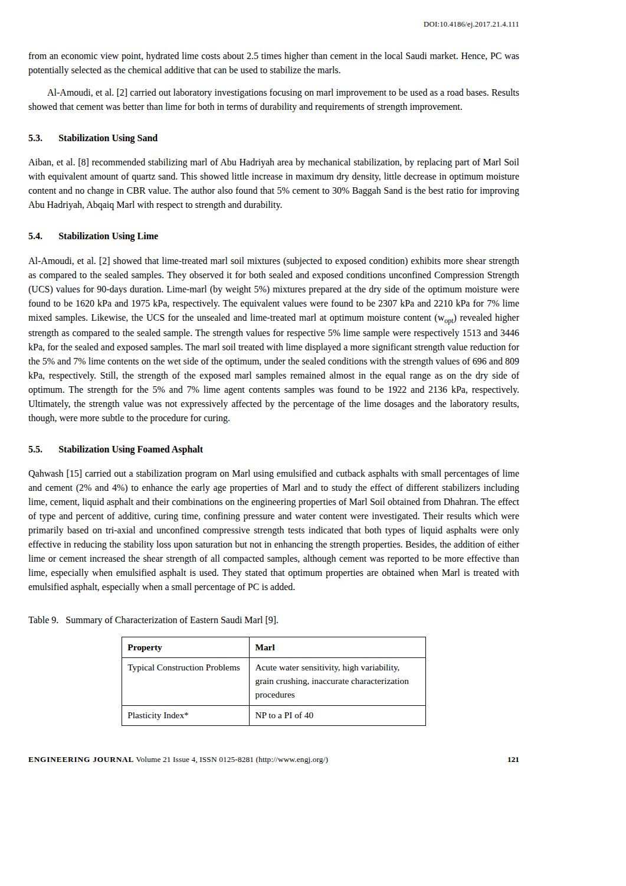DOI:10.4186/ej.2017.21.4.111
from an economic view point, hydrated lime costs about 2.5 times higher than cement in the local Saudi market. Hence, PC was potentially selected as the chemical additive that can be used to stabilize the marls.
Al-Amoudi, et al. [2] carried out laboratory investigations focusing on marl improvement to be used as a road bases. Results showed that cement was better than lime for both in terms of durability and requirements of strength improvement.
5.3. Stabilization Using Sand
Aiban, et al. [8] recommended stabilizing marl of Abu Hadriyah area by mechanical stabilization, by replacing part of Marl Soil with equivalent amount of quartz sand. This showed little increase in maximum dry density, little decrease in optimum moisture content and no change in CBR value. The author also found that 5% cement to 30% Baggah Sand is the best ratio for improving Abu Hadriyah, Abqaiq Marl with respect to strength and durability.
5.4. Stabilization Using Lime
Al-Amoudi, et al. [2] showed that lime-treated marl soil mixtures (subjected to exposed condition) exhibits more shear strength as compared to the sealed samples. They observed it for both sealed and exposed conditions unconfined Compression Strength (UCS) values for 90-days duration. Lime-marl (by weight 5%) mixtures prepared at the dry side of the optimum moisture were found to be 1620 kPa and 1975 kPa, respectively. The equivalent values were found to be 2307 kPa and 2210 kPa for 7% lime mixed samples. Likewise, the UCS for the unsealed and lime-treated marl at optimum moisture content (wopt) revealed higher strength as compared to the sealed sample. The strength values for respective 5% lime sample were respectively 1513 and 3446 kPa, for the sealed and exposed samples. The marl soil treated with lime displayed a more significant strength value reduction for the 5% and 7% lime contents on the wet side of the optimum, under the sealed conditions with the strength values of 696 and 809 kPa, respectively. Still, the strength of the exposed marl samples remained almost in the equal range as on the dry side of optimum. The strength for the 5% and 7% lime agent contents samples was found to be 1922 and 2136 kPa, respectively. Ultimately, the strength value was not expressively affected by the percentage of the lime dosages and the laboratory results, though, were more subtle to the procedure for curing.
5.5. Stabilization Using Foamed Asphalt
Qahwash [15] carried out a stabilization program on Marl using emulsified and cutback asphalts with small percentages of lime and cement (2% and 4%) to enhance the early age properties of Marl and to study the effect of different stabilizers including lime, cement, liquid asphalt and their combinations on the engineering properties of Marl Soil obtained from Dhahran. The effect of type and percent of additive, curing time, confining pressure and water content were investigated. Their results which were primarily based on tri-axial and unconfined compressive strength tests indicated that both types of liquid asphalts were only effective in reducing the stability loss upon saturation but not in enhancing the strength properties. Besides, the addition of either lime or cement increased the shear strength of all compacted samples, although cement was reported to be more effective than lime, especially when emulsified asphalt is used. They stated that optimum properties are obtained when Marl is treated with emulsified asphalt, especially when a small percentage of PC is added.
Table 9. Summary of Characterization of Eastern Saudi Marl [9].
| Property | Marl |
| --- | --- |
| Typical Construction Problems | Acute water sensitivity, high variability, grain crushing, inaccurate characterization procedures |
| Plasticity Index* | NP to a PI of 40 |
ENGINEERING JOURNAL Volume 21 Issue 4, ISSN 0125-8281 (http://www.engj.org/)
121